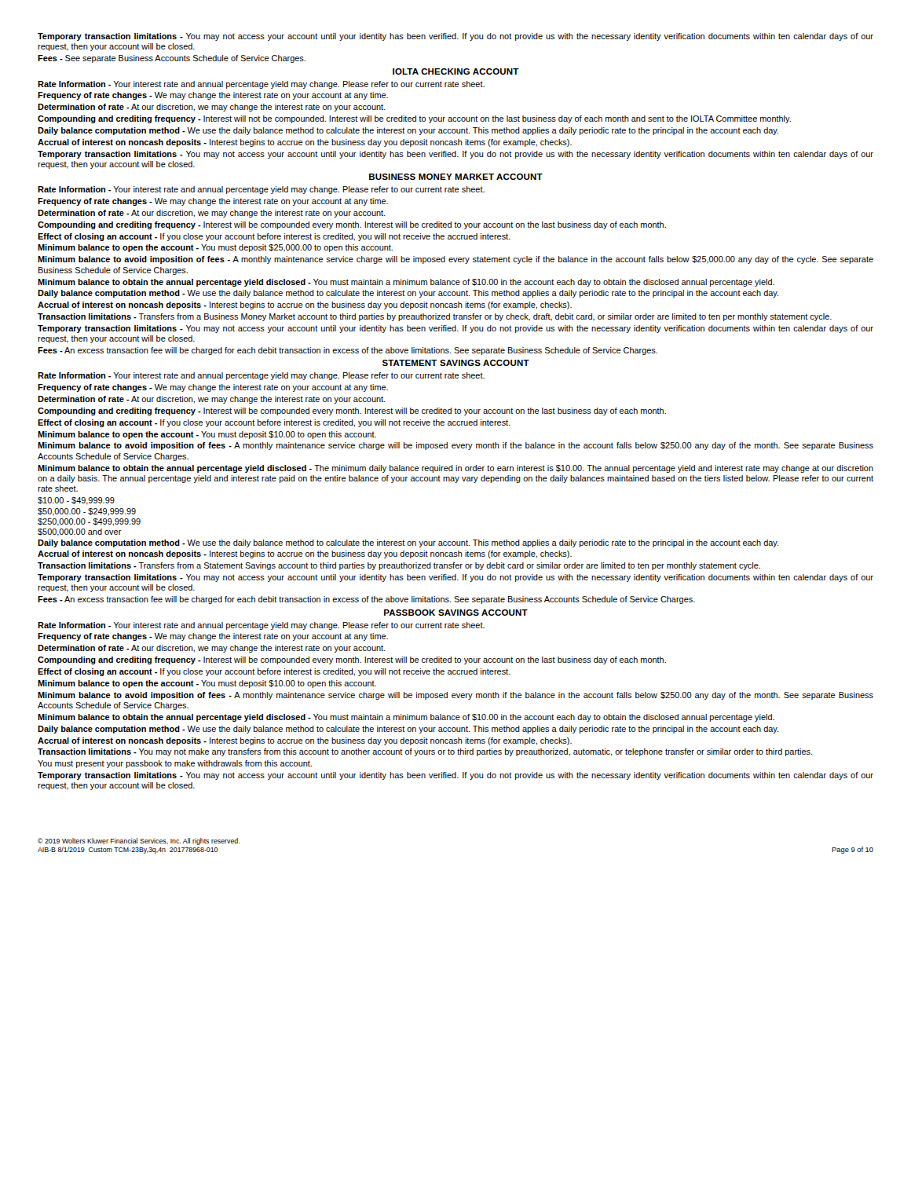Temporary transaction limitations - You may not access your account until your identity has been verified. If you do not provide us with the necessary identity verification documents within ten calendar days of our request, then your account will be closed.
Fees - See separate Business Accounts Schedule of Service Charges.
IOLTA CHECKING ACCOUNT
Rate Information - Your interest rate and annual percentage yield may change. Please refer to our current rate sheet.
Frequency of rate changes - We may change the interest rate on your account at any time.
Determination of rate - At our discretion, we may change the interest rate on your account.
Compounding and crediting frequency - Interest will not be compounded. Interest will be credited to your account on the last business day of each month and sent to the IOLTA Committee monthly.
Daily balance computation method - We use the daily balance method to calculate the interest on your account. This method applies a daily periodic rate to the principal in the account each day.
Accrual of interest on noncash deposits - Interest begins to accrue on the business day you deposit noncash items (for example, checks).
Temporary transaction limitations - You may not access your account until your identity has been verified. If you do not provide us with the necessary identity verification documents within ten calendar days of our request, then your account will be closed.
BUSINESS MONEY MARKET ACCOUNT
Rate Information - Your interest rate and annual percentage yield may change. Please refer to our current rate sheet.
Frequency of rate changes - We may change the interest rate on your account at any time.
Determination of rate - At our discretion, we may change the interest rate on your account.
Compounding and crediting frequency - Interest will be compounded every month. Interest will be credited to your account on the last business day of each month.
Effect of closing an account - If you close your account before interest is credited, you will not receive the accrued interest.
Minimum balance to open the account - You must deposit $25,000.00 to open this account.
Minimum balance to avoid imposition of fees - A monthly maintenance service charge will be imposed every statement cycle if the balance in the account falls below $25,000.00 any day of the cycle. See separate Business Schedule of Service Charges.
Minimum balance to obtain the annual percentage yield disclosed - You must maintain a minimum balance of $10.00 in the account each day to obtain the disclosed annual percentage yield.
Daily balance computation method - We use the daily balance method to calculate the interest on your account. This method applies a daily periodic rate to the principal in the account each day.
Accrual of interest on noncash deposits - Interest begins to accrue on the business day you deposit noncash items (for example, checks).
Transaction limitations - Transfers from a Business Money Market account to third parties by preauthorized transfer or by check, draft, debit card, or similar order are limited to ten per monthly statement cycle.
Temporary transaction limitations - You may not access your account until your identity has been verified. If you do not provide us with the necessary identity verification documents within ten calendar days of our request, then your account will be closed.
Fees - An excess transaction fee will be charged for each debit transaction in excess of the above limitations. See separate Business Schedule of Service Charges.
STATEMENT SAVINGS ACCOUNT
Rate Information - Your interest rate and annual percentage yield may change. Please refer to our current rate sheet.
Frequency of rate changes - We may change the interest rate on your account at any time.
Determination of rate - At our discretion, we may change the interest rate on your account.
Compounding and crediting frequency - Interest will be compounded every month. Interest will be credited to your account on the last business day of each month.
Effect of closing an account - If you close your account before interest is credited, you will not receive the accrued interest.
Minimum balance to open the account - You must deposit $10.00 to open this account.
Minimum balance to avoid imposition of fees - A monthly maintenance service charge will be imposed every month if the balance in the account falls below $250.00 any day of the month. See separate Business Accounts Schedule of Service Charges.
Minimum balance to obtain the annual percentage yield disclosed - The minimum daily balance required in order to earn interest is $10.00. The annual percentage yield and interest rate may change at our discretion on a daily basis. The annual percentage yield and interest rate paid on the entire balance of your account may vary depending on the daily balances maintained based on the tiers listed below. Please refer to our current rate sheet.
$10.00 - $49,999.99
$50,000.00 - $249,999.99
$250,000.00 - $499,999.99
$500,000.00 and over
Daily balance computation method - We use the daily balance method to calculate the interest on your account. This method applies a daily periodic rate to the principal in the account each day.
Accrual of interest on noncash deposits - Interest begins to accrue on the business day you deposit noncash items (for example, checks).
Transaction limitations - Transfers from a Statement Savings account to third parties by preauthorized transfer or by debit card or similar order are limited to ten per monthly statement cycle.
Temporary transaction limitations - You may not access your account until your identity has been verified. If you do not provide us with the necessary identity verification documents within ten calendar days of our request, then your account will be closed.
Fees - An excess transaction fee will be charged for each debit transaction in excess of the above limitations. See separate Business Accounts Schedule of Service Charges.
PASSBOOK SAVINGS ACCOUNT
Rate Information - Your interest rate and annual percentage yield may change. Please refer to our current rate sheet.
Frequency of rate changes - We may change the interest rate on your account at any time.
Determination of rate - At our discretion, we may change the interest rate on your account.
Compounding and crediting frequency - Interest will be compounded every month. Interest will be credited to your account on the last business day of each month.
Effect of closing an account - If you close your account before interest is credited, you will not receive the accrued interest.
Minimum balance to open the account - You must deposit $10.00 to open this account.
Minimum balance to avoid imposition of fees - A monthly maintenance service charge will be imposed every month if the balance in the account falls below $250.00 any day of the month. See separate Business Accounts Schedule of Service Charges.
Minimum balance to obtain the annual percentage yield disclosed - You must maintain a minimum balance of $10.00 in the account each day to obtain the disclosed annual percentage yield.
Daily balance computation method - We use the daily balance method to calculate the interest on your account. This method applies a daily periodic rate to the principal in the account each day.
Accrual of interest on noncash deposits - Interest begins to accrue on the business day you deposit noncash items (for example, checks).
Transaction limitations - You may not make any transfers from this account to another account of yours or to third parties by preauthorized, automatic, or telephone transfer or similar order to third parties.
You must present your passbook to make withdrawals from this account.
Temporary transaction limitations - You may not access your account until your identity has been verified. If you do not provide us with the necessary identity verification documents within ten calendar days of our request, then your account will be closed.
© 2019 Wolters Kluwer Financial Services, Inc. All rights reserved.
AIB-B 8/1/2019 Custom TCM-23By,3q,4n 201778968-010 Page 9 of 10